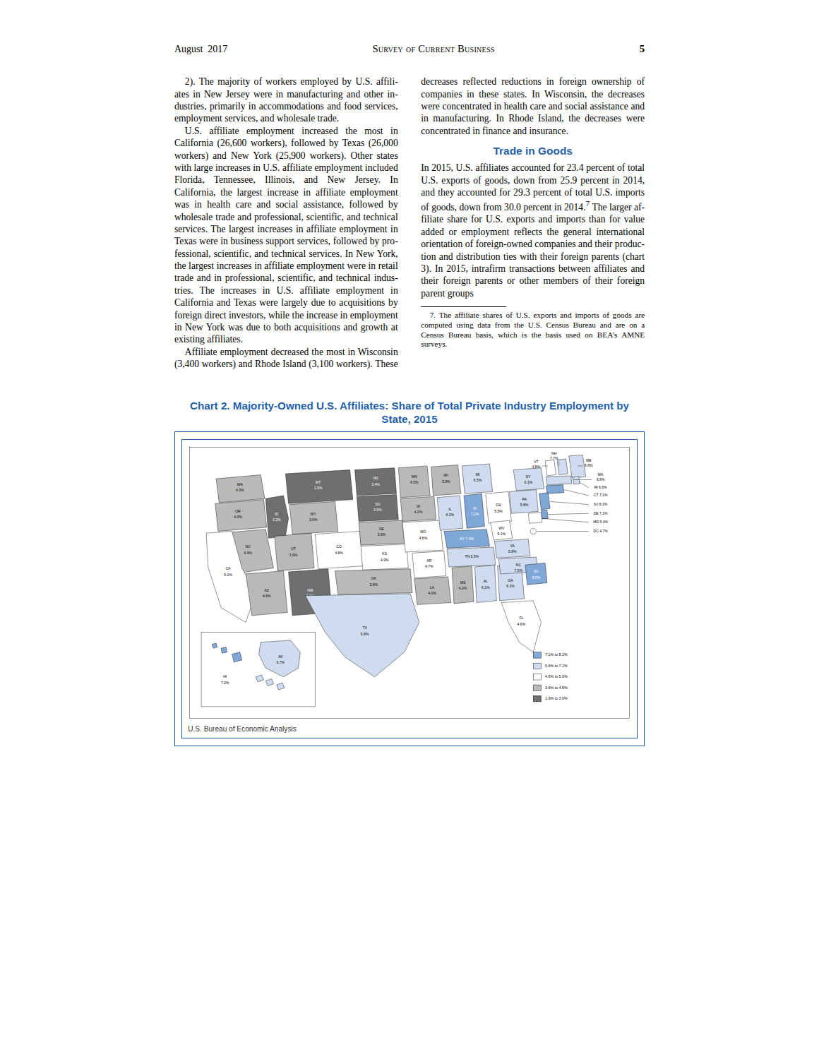August 2017
Survey of Current Business
5
2). The majority of workers employed by U.S. affiliates in New Jersey were in manufacturing and other industries, primarily in accommodations and food services, employment services, and wholesale trade.
U.S. affiliate employment increased the most in California (26,600 workers), followed by Texas (26,000 workers) and New York (25,900 workers). Other states with large increases in U.S. affiliate employment included Florida, Tennessee, Illinois, and New Jersey. In California, the largest increase in affiliate employment was in health care and social assistance, followed by wholesale trade and professional, scientific, and technical services. The largest increases in affiliate employment in Texas were in business support services, followed by professional, scientific, and technical services. In New York, the largest increases in affiliate employment were in retail trade and in professional, scientific, and technical industries. The increases in U.S. affiliate employment in California and Texas were largely due to acquisitions by foreign direct investors, while the increase in employment in New York was due to both acquisitions and growth at existing affiliates.
Affiliate employment decreased the most in Wisconsin (3,400 workers) and Rhode Island (3,100 workers). These decreases reflected reductions in foreign ownership of companies in these states. In Wisconsin, the decreases were concentrated in health care and social assistance and in manufacturing. In Rhode Island, the decreases were concentrated in finance and insurance.
Trade in Goods
In 2015, U.S. affiliates accounted for 23.4 percent of total U.S. exports of goods, down from 25.9 percent in 2014, and they accounted for 29.3 percent of total U.S. imports of goods, down from 30.0 percent in 2014.7 The larger affiliate share for U.S. exports and imports than for value added or employment reflects the general international orientation of foreign-owned companies and their production and distribution ties with their foreign parents (chart 3). In 2015, intrafirm transactions between affiliates and their foreign parents or other members of their foreign parent groups
7. The affiliate shares of U.S. exports and imports of goods are computed using data from the U.S. Census Bureau and are on a Census Bureau basis, which is the basis used on BEA’s AMNE surveys.
Chart 2. Majority-Owned U.S. Affiliates: Share of Total Private Industry Employment by State, 2015
WA4.3% OR4.0% ID3.2% MT1.9% WY3.6% NV4.4% UT3.6% CA5.1% AZ4.6% NM3.2% CO4.8% ND3.4% SD3.5% NE3.9% KS4.9% OK3.8% TX5.8% MN4.5% IA4.2% MO4.6% AR4.7% LA4.0% WI3.8% IL6.2% IN7.2% MI6.5% OH5.5% KY 7.4% TN 6.5% MS4.2% AL6.1% GA6.3% FL4.6% WV5.1% VA5.8% NC7.0% SC8.0% PA5.8% NY6.1% NH7.7% VT4.8% ME6.8% MA6.9% RI 6.6% CT 7.1% NJ 8.1% DE 7.1% MD 5.4% DC 4.7% HI7.2% AK6.7% 7.1% to 8.1% 5.6% to 7.1% 4.6% to 5.6% 3.6% to 4.6% 1.9% to 3.6%
U.S. Bureau of Economic Analysis